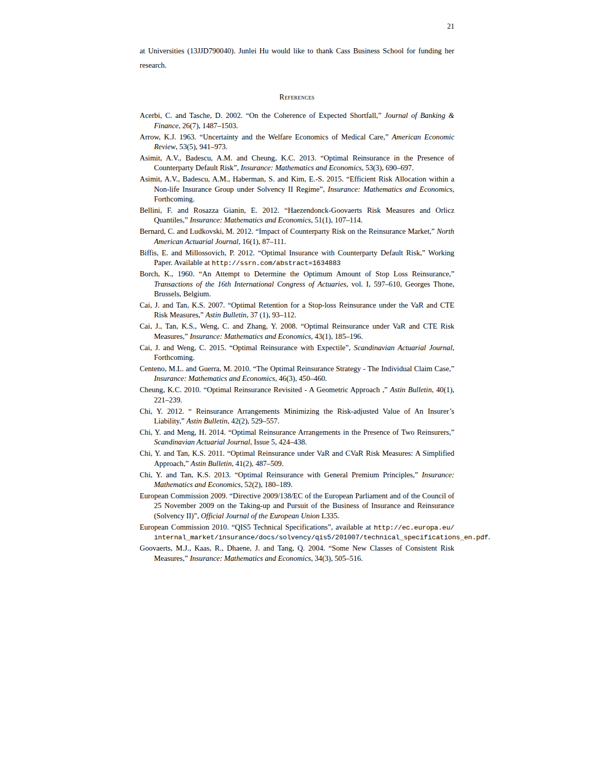21
at Universities (13JJD790040). Junlei Hu would like to thank Cass Business School for funding her research.
References
Acerbi, C. and Tasche, D. 2002. “On the Coherence of Expected Shortfall,” Journal of Banking & Finance, 26(7), 1487–1503.
Arrow, K.J. 1963. “Uncertainty and the Welfare Economics of Medical Care,” American Economic Review, 53(5), 941–973.
Asimit, A.V., Badescu, A.M. and Cheung, K.C. 2013. “Optimal Reinsurance in the Presence of Counterparty Default Risk”, Insurance: Mathematics and Economics, 53(3), 690–697.
Asimit, A.V., Badescu, A.M., Haberman, S. and Kim, E.-S. 2015. “Efficient Risk Allocation within a Non-life Insurance Group under Solvency II Regime”, Insurance: Mathematics and Economics, Forthcoming.
Bellini, F. and Rosazza Gianin, E. 2012. “Haezendonck-Goovaerts Risk Measures and Orlicz Quantiles,” Insurance: Mathematics and Economics, 51(1), 107–114.
Bernard, C. and Ludkovski, M. 2012. “Impact of Counterparty Risk on the Reinsurance Market,” North American Actuarial Journal, 16(1), 87–111.
Biffis, E. and Millossovich, P. 2012. “Optimal Insurance with Counterparty Default Risk,” Working Paper. Available at http://ssrn.com/abstract=1634883
Borch, K., 1960. “An Attempt to Determine the Optimum Amount of Stop Loss Reinsurance,” Transactions of the 16th International Congress of Actuaries, vol. I, 597–610, Georges Thone, Brussels, Belgium.
Cai, J. and Tan, K.S. 2007. “Optimal Retention for a Stop-loss Reinsurance under the VaR and CTE Risk Measures,” Astin Bulletin, 37 (1), 93–112.
Cai, J., Tan, K.S., Weng, C. and Zhang, Y. 2008. “Optimal Reinsurance under VaR and CTE Risk Measures,” Insurance: Mathematics and Economics, 43(1), 185–196.
Cai, J. and Weng, C. 2015. “Optimal Reinsurance with Expectile”, Scandinavian Actuarial Journal, Forthcoming.
Centeno, M.L. and Guerra, M. 2010. “The Optimal Reinsurance Strategy - The Individual Claim Case,” Insurance: Mathematics and Economics, 46(3), 450–460.
Cheung, K.C. 2010. “Optimal Reinsurance Revisited - A Geometric Approach ,” Astin Bulletin, 40(1), 221–239.
Chi, Y. 2012. “ Reinsurance Arrangements Minimizing the Risk-adjusted Value of An Insurer’s Liability,” Astin Bulletin, 42(2), 529–557.
Chi, Y. and Meng, H. 2014. “Optimal Reinsurance Arrangements in the Presence of Two Reinsurers,” Scandinavian Actuarial Journal, Issue 5, 424–438.
Chi, Y. and Tan, K.S. 2011. “Optimal Reinsurance under VaR and CVaR Risk Measures: A Simplified Approach,” Astin Bulletin, 41(2), 487–509.
Chi, Y. and Tan, K.S. 2013. “Optimal Reinsurance with General Premium Principles,” Insurance: Mathematics and Economics, 52(2), 180–189.
European Commission 2009. “Directive 2009/138/EC of the European Parliament and of the Council of 25 November 2009 on the Taking-up and Pursuit of the Business of Insurance and Reinsurance (Solvency II)”, Official Journal of the European Union L335.
European Commission 2010. “QIS5 Technical Specifications”, available at http://ec.europa.eu/ internal_market/insurance/docs/solvency/qis5/201007/technical_specifications_en.pdf.
Goovaerts, M.J., Kaas, R., Dhaene, J. and Tang, Q. 2004. “Some New Classes of Consistent Risk Measures,” Insurance: Mathematics and Economics, 34(3), 505–516.